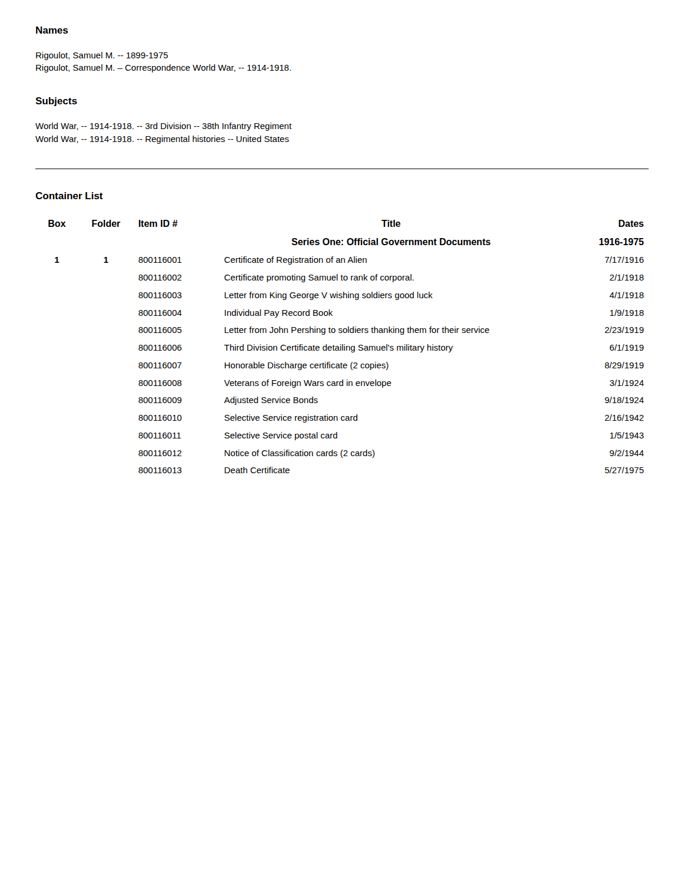Names
Rigoulot, Samuel M. -- 1899-1975
Rigoulot, Samuel M. – Correspondence World War, -- 1914-1918.
Subjects
World War, -- 1914-1918. -- 3rd Division -- 38th Infantry Regiment
World War, -- 1914-1918. -- Regimental histories -- United States
Container List
| Box | Folder | Item ID # | Title | Dates |
| --- | --- | --- | --- | --- |
| | | | Series One: Official Government Documents | 1916-1975 |
| 1 | 1 | 800116001 | Certificate of Registration of an Alien | 7/17/1916 |
| | | 800116002 | Certificate promoting Samuel to rank of corporal. | 2/1/1918 |
| | | 800116003 | Letter from King George V wishing soldiers good luck | 4/1/1918 |
| | | 800116004 | Individual Pay Record Book | 1/9/1918 |
| | | 800116005 | Letter from John Pershing to soldiers thanking them for their service | 2/23/1919 |
| | | 800116006 | Third Division Certificate detailing Samuel's military history | 6/1/1919 |
| | | 800116007 | Honorable Discharge certificate (2 copies) | 8/29/1919 |
| | | 800116008 | Veterans of Foreign Wars card in envelope | 3/1/1924 |
| | | 800116009 | Adjusted Service Bonds | 9/18/1924 |
| | | 800116010 | Selective Service registration card | 2/16/1942 |
| | | 800116011 | Selective Service postal card | 1/5/1943 |
| | | 800116012 | Notice of Classification cards (2 cards) | 9/2/1944 |
| | | 800116013 | Death Certificate | 5/27/1975 |